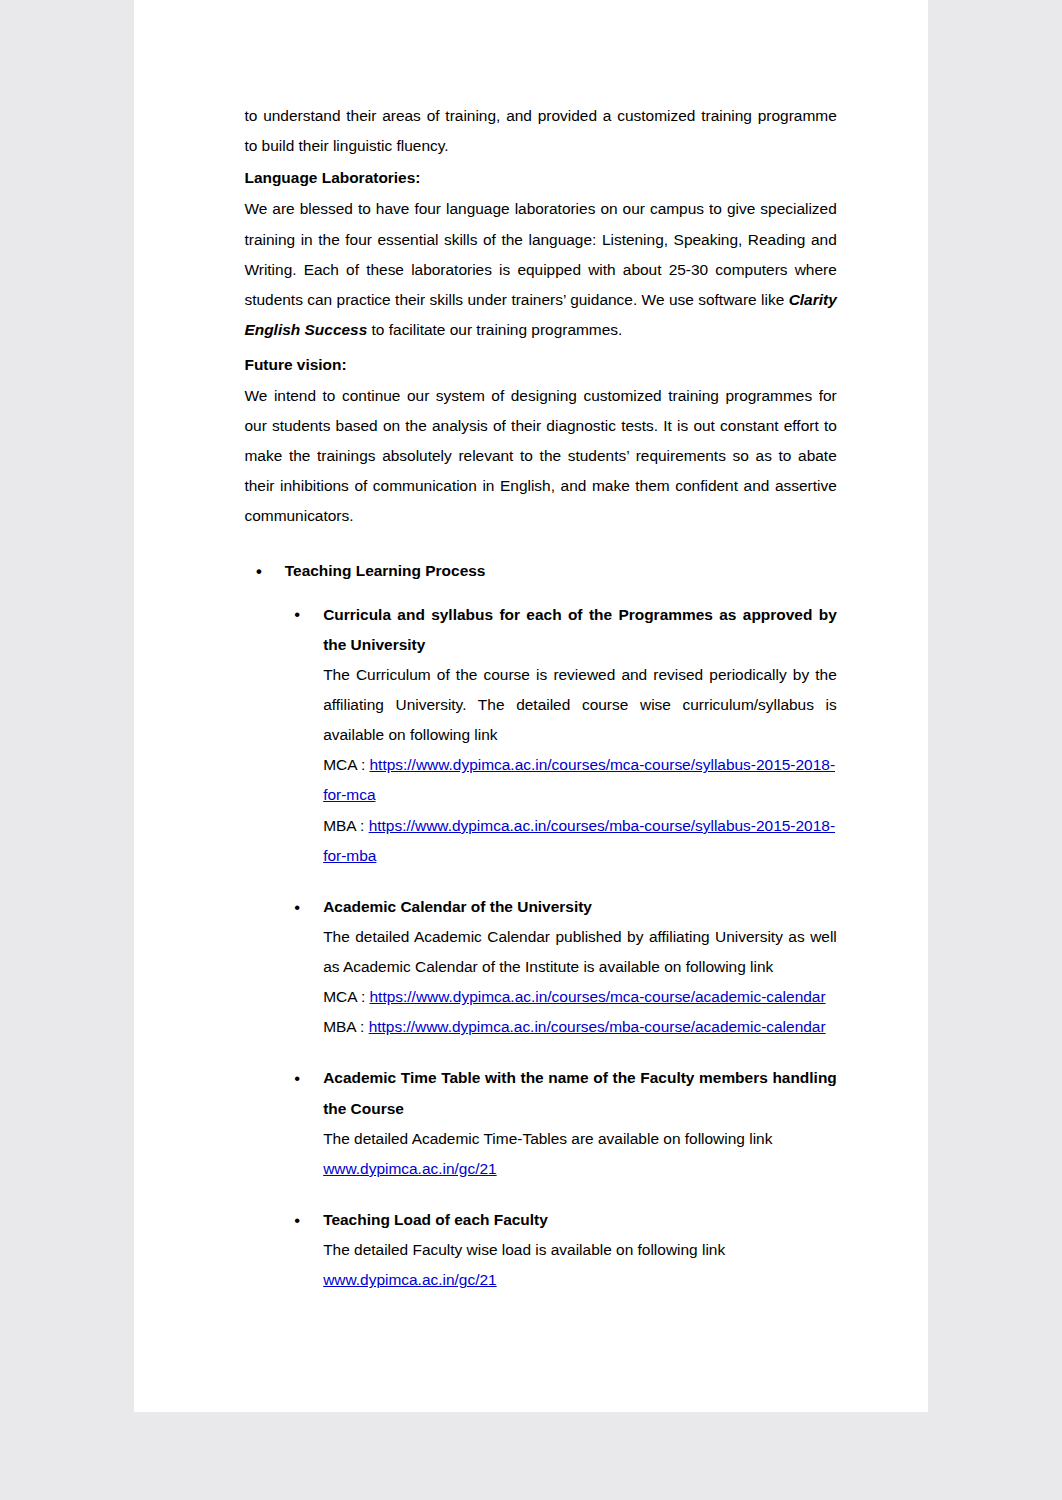to understand their areas of training, and provided a customized training programme to build their linguistic fluency.
Language Laboratories:
We are blessed to have four language laboratories on our campus to give specialized training in the four essential skills of the language: Listening, Speaking, Reading and Writing. Each of these laboratories is equipped with about 25-30 computers where students can practice their skills under trainers’ guidance. We use software like Clarity English Success to facilitate our training programmes.
Future vision:
We intend to continue our system of designing customized training programmes for our students based on the analysis of their diagnostic tests. It is out constant effort to make the trainings absolutely relevant to the students’ requirements so as to abate their inhibitions of communication in English, and make them confident and assertive communicators.
Teaching Learning Process
Curricula and syllabus for each of the Programmes as approved by the University
The Curriculum of the course is reviewed and revised periodically by the affiliating University. The detailed course wise curriculum/syllabus is available on following link
MCA : https://www.dypimca.ac.in/courses/mca-course/syllabus-2015-2018-for-mca
MBA : https://www.dypimca.ac.in/courses/mba-course/syllabus-2015-2018-for-mba
Academic Calendar of the University
The detailed Academic Calendar published by affiliating University as well as Academic Calendar of the Institute is available on following link
MCA : https://www.dypimca.ac.in/courses/mca-course/academic-calendar
MBA : https://www.dypimca.ac.in/courses/mba-course/academic-calendar
Academic Time Table with the name of the Faculty members handling the Course
The detailed Academic Time-Tables are available on following link
www.dypimca.ac.in/gc/21
Teaching Load of each Faculty
The detailed Faculty wise load is available on following link
www.dypimca.ac.in/gc/21